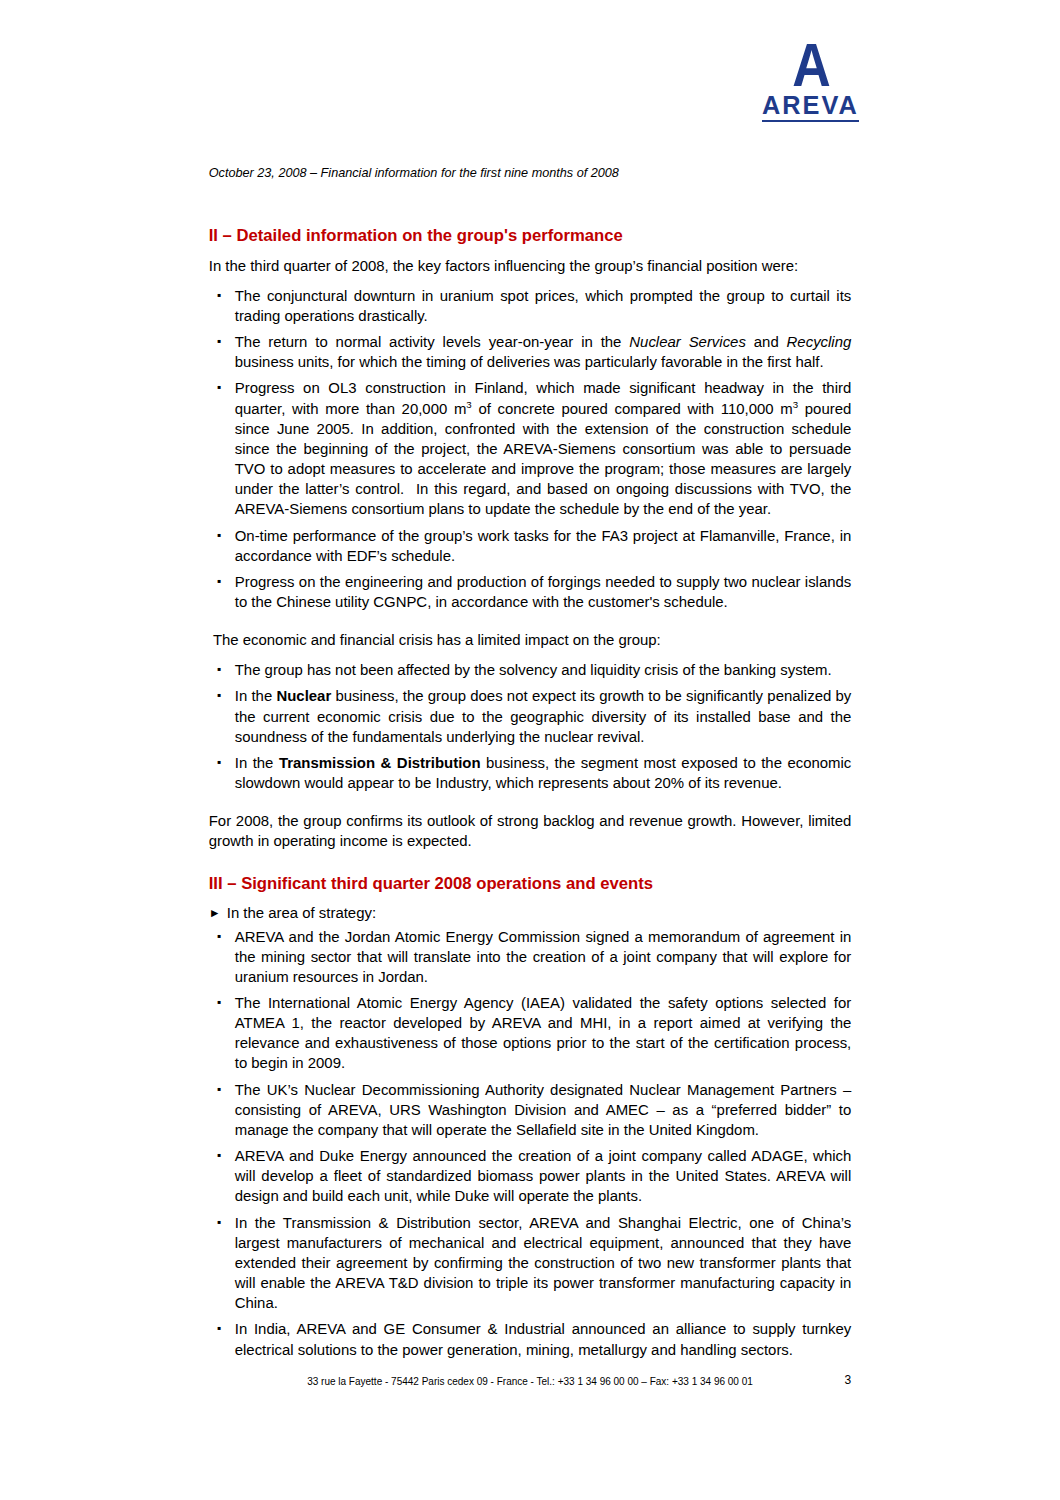A AREVA
October 23, 2008 – Financial information for the first nine months of 2008
II – Detailed information on the group's performance
In the third quarter of 2008, the key factors influencing the group’s financial position were:
The conjunctural downturn in uranium spot prices, which prompted the group to curtail its trading operations drastically.
The return to normal activity levels year-on-year in the Nuclear Services and Recycling business units, for which the timing of deliveries was particularly favorable in the first half.
Progress on OL3 construction in Finland, which made significant headway in the third quarter, with more than 20,000 m3 of concrete poured compared with 110,000 m3 poured since June 2005. In addition, confronted with the extension of the construction schedule since the beginning of the project, the AREVA-Siemens consortium was able to persuade TVO to adopt measures to accelerate and improve the program; those measures are largely under the latter’s control. In this regard, and based on ongoing discussions with TVO, the AREVA-Siemens consortium plans to update the schedule by the end of the year.
On-time performance of the group’s work tasks for the FA3 project at Flamanville, France, in accordance with EDF’s schedule.
Progress on the engineering and production of forgings needed to supply two nuclear islands to the Chinese utility CGNPC, in accordance with the customer's schedule.
The economic and financial crisis has a limited impact on the group:
The group has not been affected by the solvency and liquidity crisis of the banking system.
In the Nuclear business, the group does not expect its growth to be significantly penalized by the current economic crisis due to the geographic diversity of its installed base and the soundness of the fundamentals underlying the nuclear revival.
In the Transmission & Distribution business, the segment most exposed to the economic slowdown would appear to be Industry, which represents about 20% of its revenue.
For 2008, the group confirms its outlook of strong backlog and revenue growth. However, limited growth in operating income is expected.
III – Significant third quarter 2008 operations and events
In the area of strategy:
AREVA and the Jordan Atomic Energy Commission signed a memorandum of agreement in the mining sector that will translate into the creation of a joint company that will explore for uranium resources in Jordan.
The International Atomic Energy Agency (IAEA) validated the safety options selected for ATMEA 1, the reactor developed by AREVA and MHI, in a report aimed at verifying the relevance and exhaustiveness of those options prior to the start of the certification process, to begin in 2009.
The UK’s Nuclear Decommissioning Authority designated Nuclear Management Partners – consisting of AREVA, URS Washington Division and AMEC – as a “preferred bidder” to manage the company that will operate the Sellafield site in the United Kingdom.
AREVA and Duke Energy announced the creation of a joint company called ADAGE, which will develop a fleet of standardized biomass power plants in the United States. AREVA will design and build each unit, while Duke will operate the plants.
In the Transmission & Distribution sector, AREVA and Shanghai Electric, one of China’s largest manufacturers of mechanical and electrical equipment, announced that they have extended their agreement by confirming the construction of two new transformer plants that will enable the AREVA T&D division to triple its power transformer manufacturing capacity in China.
In India, AREVA and GE Consumer & Industrial announced an alliance to supply turnkey electrical solutions to the power generation, mining, metallurgy and handling sectors.
33 rue la Fayette - 75442 Paris cedex 09 - France - Tel.: +33 1 34 96 00 00 – Fax: +33 1 34 96 00 01 3